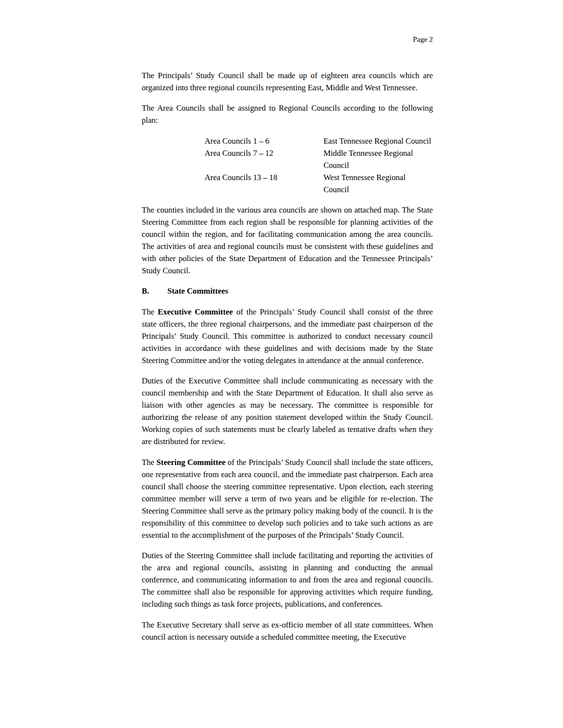Page 2
The Principals’ Study Council shall be made up of eighteen area councils which are organized into three regional councils representing East, Middle and West Tennessee.
The Area Councils shall be assigned to Regional Councils according to the following plan:
| Area Councils 1 – 6 | East Tennessee Regional Council |
| Area Councils 7 – 12 | Middle Tennessee Regional Council |
| Area Councils 13 – 18 | West Tennessee Regional Council |
The counties included in the various area councils are shown on attached map. The State Steering Committee from each region shall be responsible for planning activities of the council within the region, and for facilitating communication among the area councils. The activities of area and regional councils must be consistent with these guidelines and with other policies of the State Department of Education and the Tennessee Principals’ Study Council.
B. State Committees
The Executive Committee of the Principals’ Study Council shall consist of the three state officers, the three regional chairpersons, and the immediate past chairperson of the Principals’ Study Council. This committee is authorized to conduct necessary council activities in accordance with these guidelines and with decisions made by the State Steering Committee and/or the voting delegates in attendance at the annual conference.
Duties of the Executive Committee shall include communicating as necessary with the council membership and with the State Department of Education. It shall also serve as liaison with other agencies as may be necessary. The committee is responsible for authorizing the release of any position statement developed within the Study Council. Working copies of such statements must be clearly labeled as tentative drafts when they are distributed for review.
The Steering Committee of the Principals’ Study Council shall include the state officers, one representative from each area council, and the immediate past chairperson. Each area council shall choose the steering committee representative. Upon election, each steering committee member will serve a term of two years and be eligible for re-election. The Steering Committee shall serve as the primary policy making body of the council. It is the responsibility of this committee to develop such policies and to take such actions as are essential to the accomplishment of the purposes of the Principals’ Study Council.
Duties of the Steering Committee shall include facilitating and reporting the activities of the area and regional councils, assisting in planning and conducting the annual conference, and communicating information to and from the area and regional councils. The committee shall also be responsible for approving activities which require funding, including such things as task force projects, publications, and conferences.
The Executive Secretary shall serve as ex-officio member of all state committees. When council action is necessary outside a scheduled committee meeting, the Executive